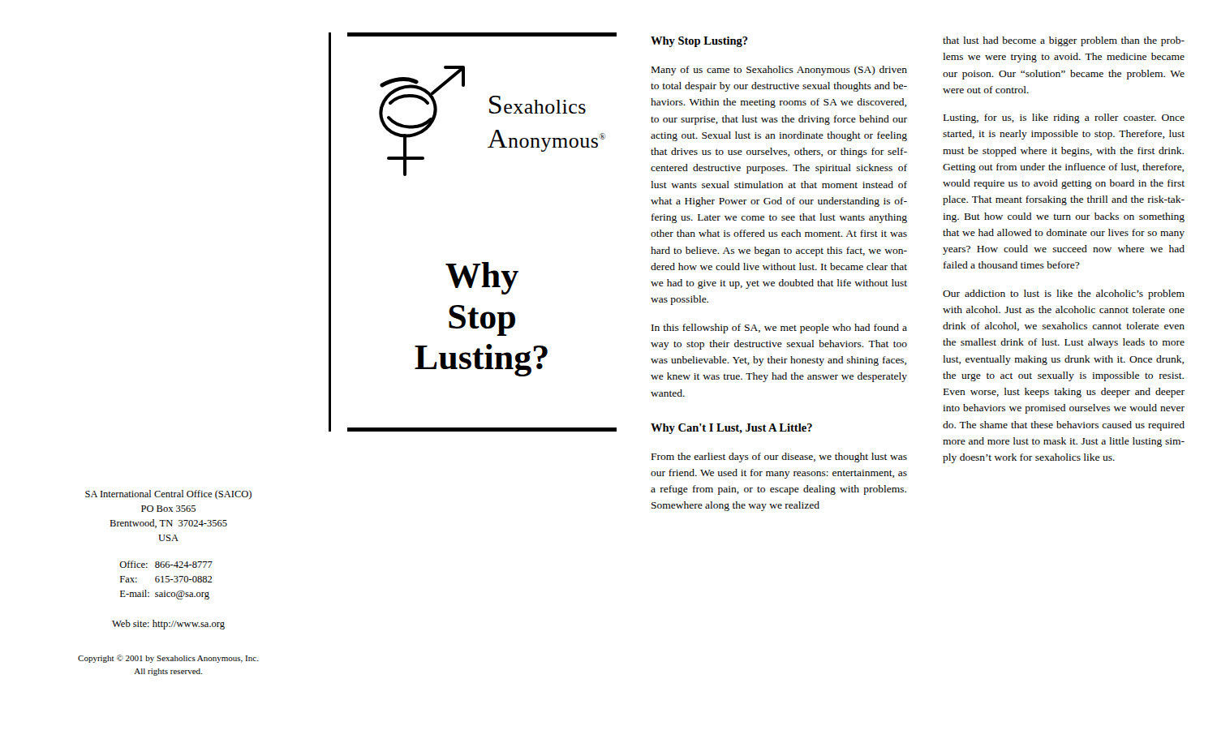SA International Central Office (SAICO)
PO Box 3565
Brentwood, TN 37024-3565
USA
| Office: | 866-424-8777 |
| Fax: | 615-370-0882 |
| E-mail: | saico@sa.org |
Web site: http://www.sa.org
Copyright © 2001 by Sexaholics Anonymous, Inc.
All rights reserved.
Sexaholics
Anonymous®
Why
Stop
Lusting?
Why Stop Lusting?
Many of us came to Sexaholics Anonymous (SA) driven to total despair by our destructive sexual thoughts and behaviors. Within the meeting rooms of SA we discovered, to our surprise, that lust was the driving force behind our acting out. Sexual lust is an inordinate thought or feeling that drives us to use ourselves, others, or things for self-centered destructive purposes. The spiritual sickness of lust wants sexual stimulation at that moment instead of what a Higher Power or God of our understanding is offering us. Later we come to see that lust wants anything other than what is offered us each moment. At first it was hard to believe. As we began to accept this fact, we wondered how we could live without lust. It became clear that we had to give it up, yet we doubted that life without lust was possible.
In this fellowship of SA, we met people who had found a way to stop their destructive sexual behaviors. That too was unbelievable. Yet, by their honesty and shining faces, we knew it was true. They had the answer we desperately wanted.
Why Can't I Lust, Just A Little?
From the earliest days of our disease, we thought lust was our friend. We used it for many reasons: entertainment, as a refuge from pain, or to escape dealing with problems. Somewhere along the way we realized
that lust had become a bigger problem than the problems we were trying to avoid. The medicine became our poison. Our “solution” became the problem. We were out of control.
Lusting, for us, is like riding a roller coaster. Once started, it is nearly impossible to stop. Therefore, lust must be stopped where it begins, with the first drink. Getting out from under the influence of lust, therefore, would require us to avoid getting on board in the first place. That meant forsaking the thrill and the risk-taking. But how could we turn our backs on something that we had allowed to dominate our lives for so many years? How could we succeed now where we had failed a thousand times before?
Our addiction to lust is like the alcoholic’s problem with alcohol. Just as the alcoholic cannot tolerate one drink of alcohol, we sexaholics cannot tolerate even the smallest drink of lust. Lust always leads to more lust, eventually making us drunk with it. Once drunk, the urge to act out sexually is impossible to resist. Even worse, lust keeps taking us deeper and deeper into behaviors we promised ourselves we would never do. The shame that these behaviors caused us required more and more lust to mask it. Just a little lusting simply doesn’t work for sexaholics like us.